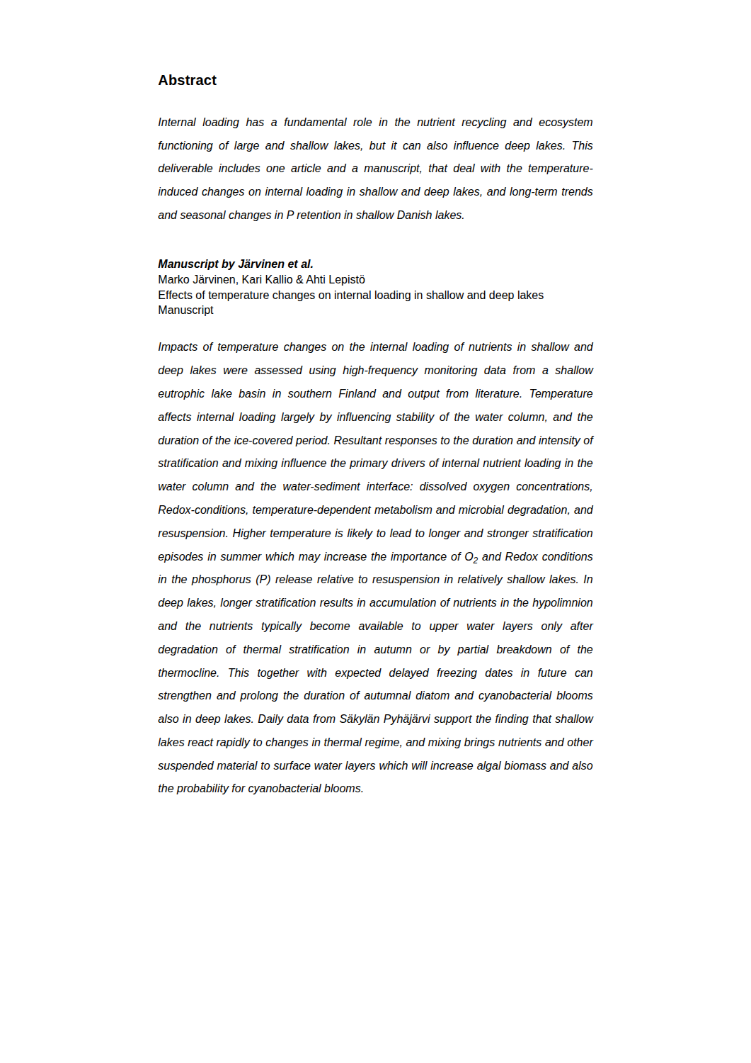Abstract
Internal loading has a fundamental role in the nutrient recycling and ecosystem functioning of large and shallow lakes, but it can also influence deep lakes. This deliverable includes one article and a manuscript, that deal with the temperature-induced changes on internal loading in shallow and deep lakes, and long-term trends and seasonal changes in P retention in shallow Danish lakes.
Manuscript by Järvinen et al.
Marko Järvinen, Kari Kallio & Ahti Lepistö
Effects of temperature changes on internal loading in shallow and deep lakes
Manuscript
Impacts of temperature changes on the internal loading of nutrients in shallow and deep lakes were assessed using high-frequency monitoring data from a shallow eutrophic lake basin in southern Finland and output from literature. Temperature affects internal loading largely by influencing stability of the water column, and the duration of the ice-covered period. Resultant responses to the duration and intensity of stratification and mixing influence the primary drivers of internal nutrient loading in the water column and the water-sediment interface: dissolved oxygen concentrations, Redox-conditions, temperature-dependent metabolism and microbial degradation, and resuspension. Higher temperature is likely to lead to longer and stronger stratification episodes in summer which may increase the importance of O2 and Redox conditions in the phosphorus (P) release relative to resuspension in relatively shallow lakes. In deep lakes, longer stratification results in accumulation of nutrients in the hypolimnion and the nutrients typically become available to upper water layers only after degradation of thermal stratification in autumn or by partial breakdown of the thermocline. This together with expected delayed freezing dates in future can strengthen and prolong the duration of autumnal diatom and cyanobacterial blooms also in deep lakes. Daily data from Säkylän Pyhäjärvi support the finding that shallow lakes react rapidly to changes in thermal regime, and mixing brings nutrients and other suspended material to surface water layers which will increase algal biomass and also the probability for cyanobacterial blooms.